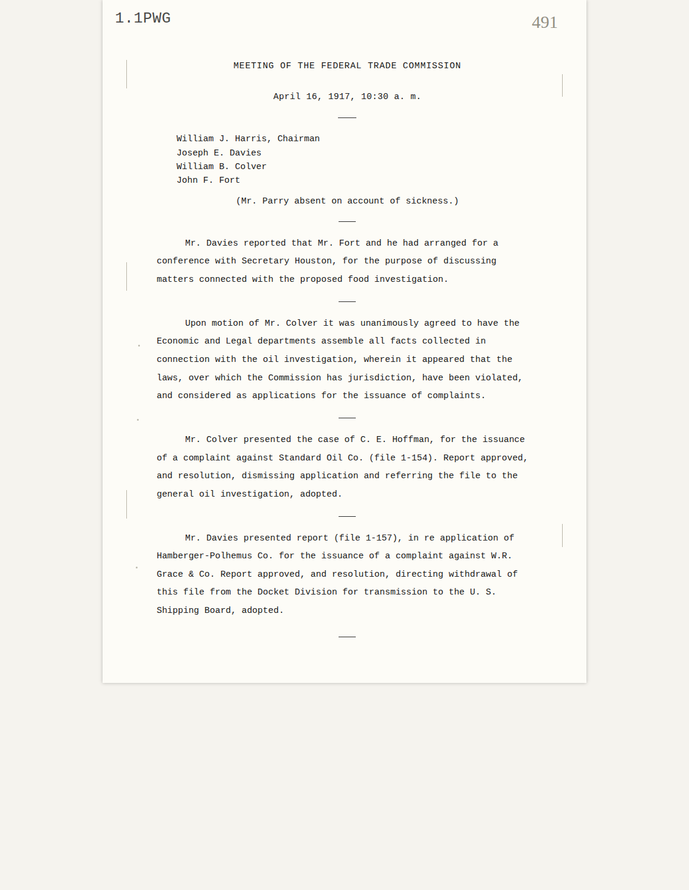1.1PWG
491
MEETING OF THE FEDERAL TRADE COMMISSION
April 16, 1917, 10:30 a. m.
William J. Harris, Chairman
Joseph E. Davies
William B. Colver
John F. Fort
(Mr. Parry absent on account of sickness.)
Mr. Davies reported that Mr. Fort and he had arranged for a conference with Secretary Houston, for the purpose of discussing matters connected with the proposed food investigation.
Upon motion of Mr. Colver it was unanimously agreed to have the Economic and Legal departments assemble all facts collected in connection with the oil investigation, wherein it appeared that the laws, over which the Commission has jurisdiction, have been violated, and considered as applications for the issuance of complaints.
Mr. Colver presented the case of C. E. Hoffman, for the issuance of a complaint against Standard Oil Co. (file 1-154). Report approved, and resolution, dismissing application and referring the file to the general oil investigation, adopted.
Mr. Davies presented report (file 1-157), in re application of Hamberger-Polhemus Co. for the issuance of a complaint against W.R. Grace & Co. Report approved, and resolution, directing withdrawal of this file from the Docket Division for transmission to the U. S. Shipping Board, adopted.